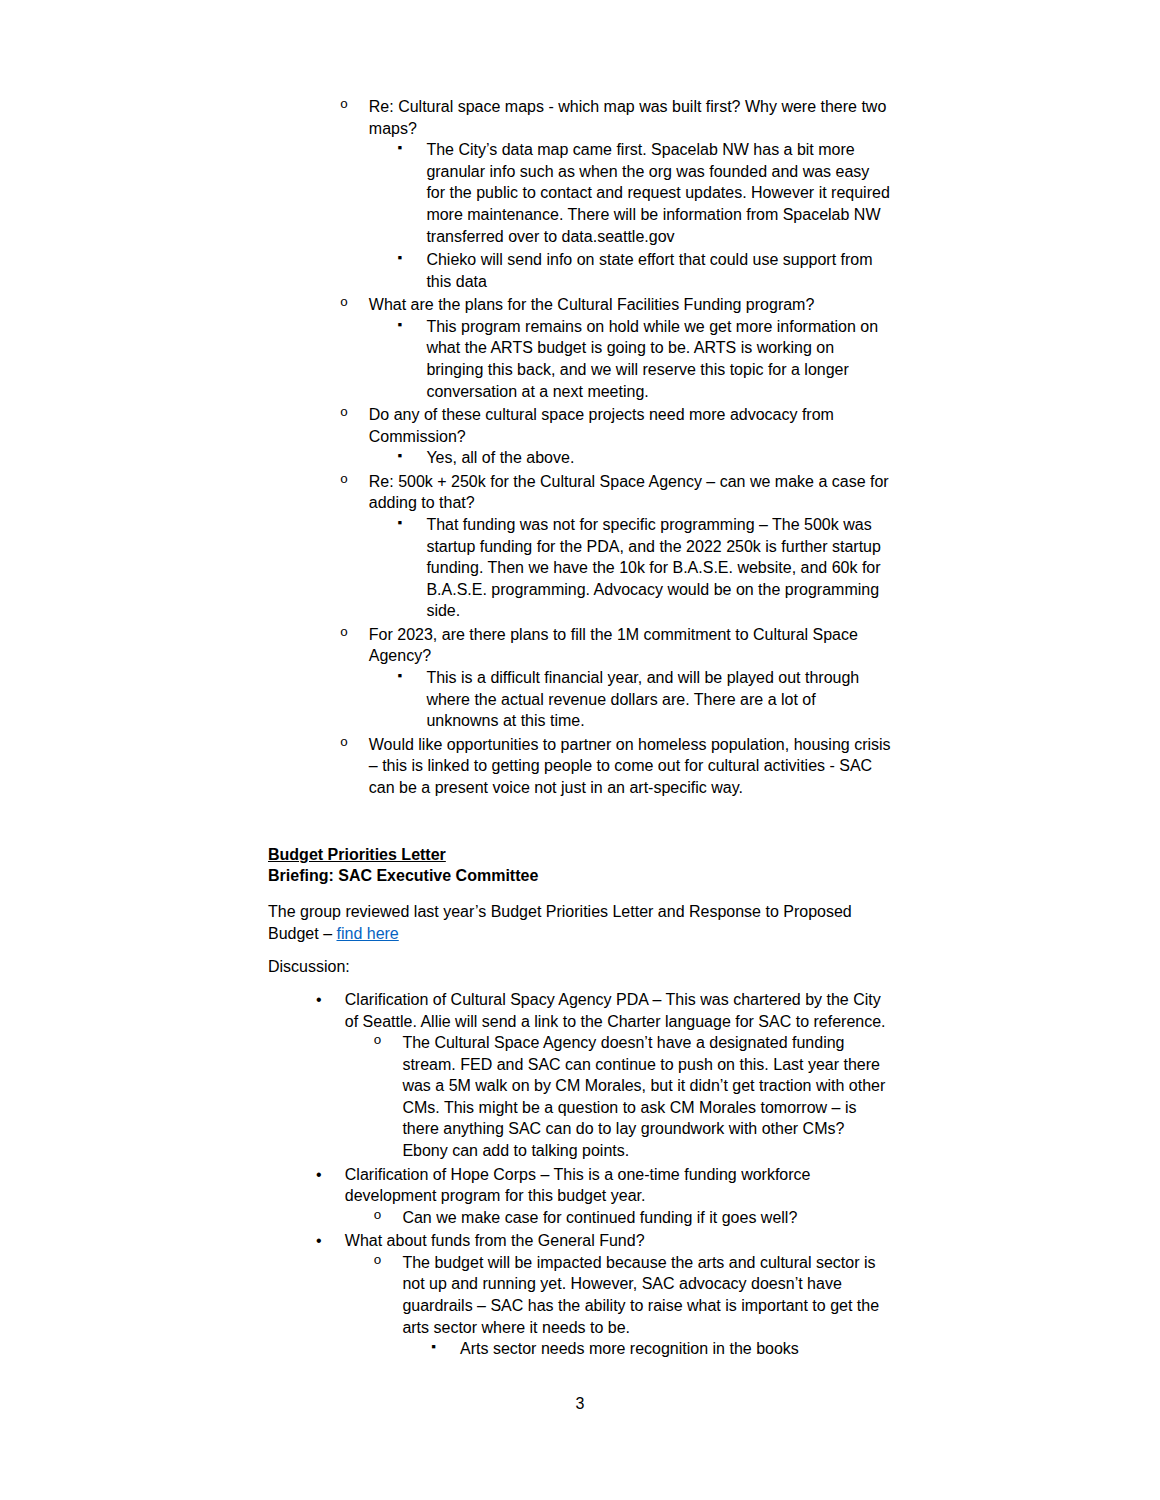Re: Cultural space maps - which map was built first? Why were there two maps?
The City’s data map came first. Spacelab NW has a bit more granular info such as when the org was founded and was easy for the public to contact and request updates. However it required more maintenance. There will be information from Spacelab NW transferred over to data.seattle.gov
Chieko will send info on state effort that could use support from this data
What are the plans for the Cultural Facilities Funding program?
This program remains on hold while we get more information on what the ARTS budget is going to be. ARTS is working on bringing this back, and we will reserve this topic for a longer conversation at a next meeting.
Do any of these cultural space projects need more advocacy from Commission?
Yes, all of the above.
Re: 500k + 250k for the Cultural Space Agency – can we make a case for adding to that?
That funding was not for specific programming – The 500k was startup funding for the PDA, and the 2022 250k is further startup funding. Then we have the 10k for B.A.S.E. website, and 60k for B.A.S.E. programming. Advocacy would be on the programming side.
For 2023, are there plans to fill the 1M commitment to Cultural Space Agency?
This is a difficult financial year, and will be played out through where the actual revenue dollars are. There are a lot of unknowns at this time.
Would like opportunities to partner on homeless population, housing crisis – this is linked to getting people to come out for cultural activities - SAC can be a present voice not just in an art-specific way.
Budget Priorities Letter
Briefing: SAC Executive Committee
The group reviewed last year’s Budget Priorities Letter and Response to Proposed Budget – find here
Discussion:
Clarification of Cultural Spacy Agency PDA – This was chartered by the City of Seattle. Allie will send a link to the Charter language for SAC to reference.
The Cultural Space Agency doesn’t have a designated funding stream. FED and SAC can continue to push on this. Last year there was a 5M walk on by CM Morales, but it didn’t get traction with other CMs. This might be a question to ask CM Morales tomorrow – is there anything SAC can do to lay groundwork with other CMs? Ebony can add to talking points.
Clarification of Hope Corps – This is a one-time funding workforce development program for this budget year.
Can we make case for continued funding if it goes well?
What about funds from the General Fund?
The budget will be impacted because the arts and cultural sector is not up and running yet. However, SAC advocacy doesn’t have guardrails – SAC has the ability to raise what is important to get the arts sector where it needs to be.
Arts sector needs more recognition in the books
3